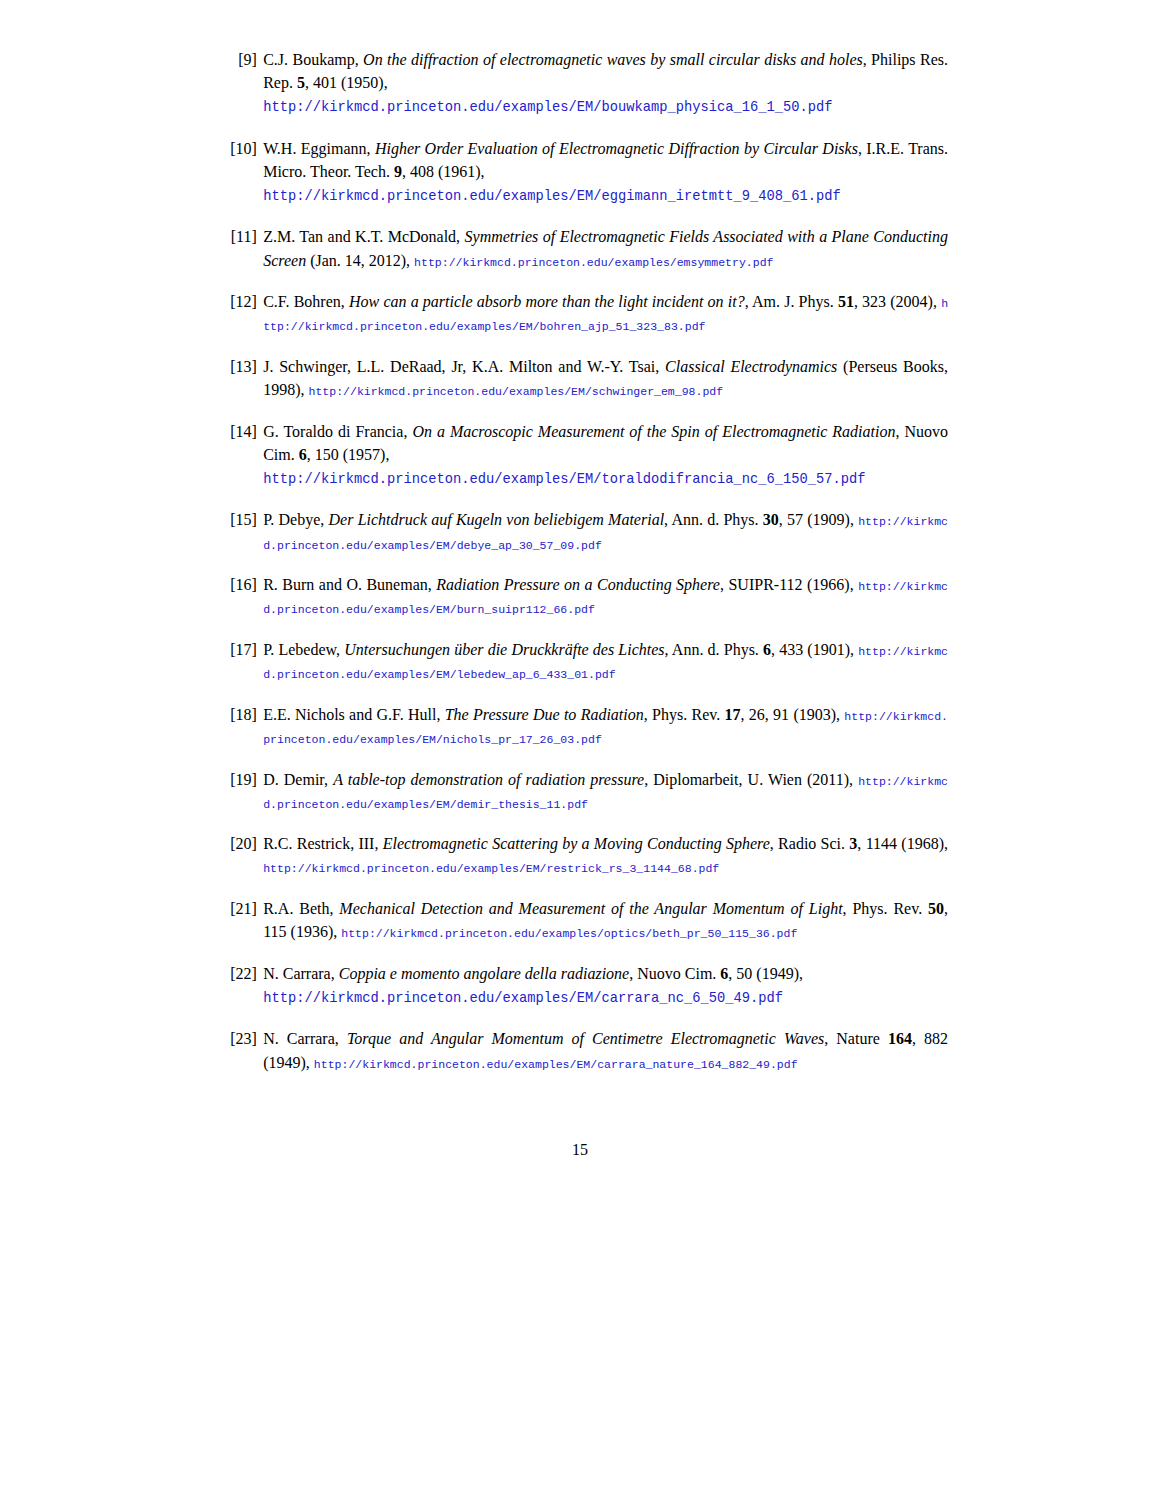[9] C.J. Boukamp, On the diffraction of electromagnetic waves by small circular disks and holes, Philips Res. Rep. 5, 401 (1950),
http://kirkmcd.princeton.edu/examples/EM/bouwkamp_physica_16_1_50.pdf
[10] W.H. Eggimann, Higher Order Evaluation of Electromagnetic Diffraction by Circular Disks, I.R.E. Trans. Micro. Theor. Tech. 9, 408 (1961),
http://kirkmcd.princeton.edu/examples/EM/eggimann_iretmtt_9_408_61.pdf
[11] Z.M. Tan and K.T. McDonald, Symmetries of Electromagnetic Fields Associated with a Plane Conducting Screen (Jan. 14, 2012), http://kirkmcd.princeton.edu/examples/emsymmetry.pdf
[12] C.F. Bohren, How can a particle absorb more than the light incident on it?, Am. J. Phys. 51, 323 (2004), http://kirkmcd.princeton.edu/examples/EM/bohren_ajp_51_323_83.pdf
[13] J. Schwinger, L.L. DeRaad, Jr, K.A. Milton and W.-Y. Tsai, Classical Electrodynamics (Perseus Books, 1998), http://kirkmcd.princeton.edu/examples/EM/schwinger_em_98.pdf
[14] G. Toraldo di Francia, On a Macroscopic Measurement of the Spin of Electromagnetic Radiation, Nuovo Cim. 6, 150 (1957),
http://kirkmcd.princeton.edu/examples/EM/toraldodifrancia_nc_6_150_57.pdf
[15] P. Debye, Der Lichtdruck auf Kugeln von beliebigem Material, Ann. d. Phys. 30, 57 (1909), http://kirkmcd.princeton.edu/examples/EM/debye_ap_30_57_09.pdf
[16] R. Burn and O. Buneman, Radiation Pressure on a Conducting Sphere, SUIPR-112 (1966), http://kirkmcd.princeton.edu/examples/EM/burn_suipr112_66.pdf
[17] P. Lebedew, Untersuchungen über die Druckkräfte des Lichtes, Ann. d. Phys. 6, 433 (1901), http://kirkmcd.princeton.edu/examples/EM/lebedew_ap_6_433_01.pdf
[18] E.E. Nichols and G.F. Hull, The Pressure Due to Radiation, Phys. Rev. 17, 26, 91 (1903), http://kirkmcd.princeton.edu/examples/EM/nichols_pr_17_26_03.pdf
[19] D. Demir, A table-top demonstration of radiation pressure, Diplomarbeit, U. Wien (2011), http://kirkmcd.princeton.edu/examples/EM/demir_thesis_11.pdf
[20] R.C. Restrick, III, Electromagnetic Scattering by a Moving Conducting Sphere, Radio Sci. 3, 1144 (1968), http://kirkmcd.princeton.edu/examples/EM/restrick_rs_3_1144_68.pdf
[21] R.A. Beth, Mechanical Detection and Measurement of the Angular Momentum of Light, Phys. Rev. 50, 115 (1936), http://kirkmcd.princeton.edu/examples/optics/beth_pr_50_115_36.pdf
[22] N. Carrara, Coppia e momento angolare della radiazione, Nuovo Cim. 6, 50 (1949),
http://kirkmcd.princeton.edu/examples/EM/carrara_nc_6_50_49.pdf
[23] N. Carrara, Torque and Angular Momentum of Centimetre Electromagnetic Waves, Nature 164, 882 (1949), http://kirkmcd.princeton.edu/examples/EM/carrara_nature_164_882_49.pdf
15